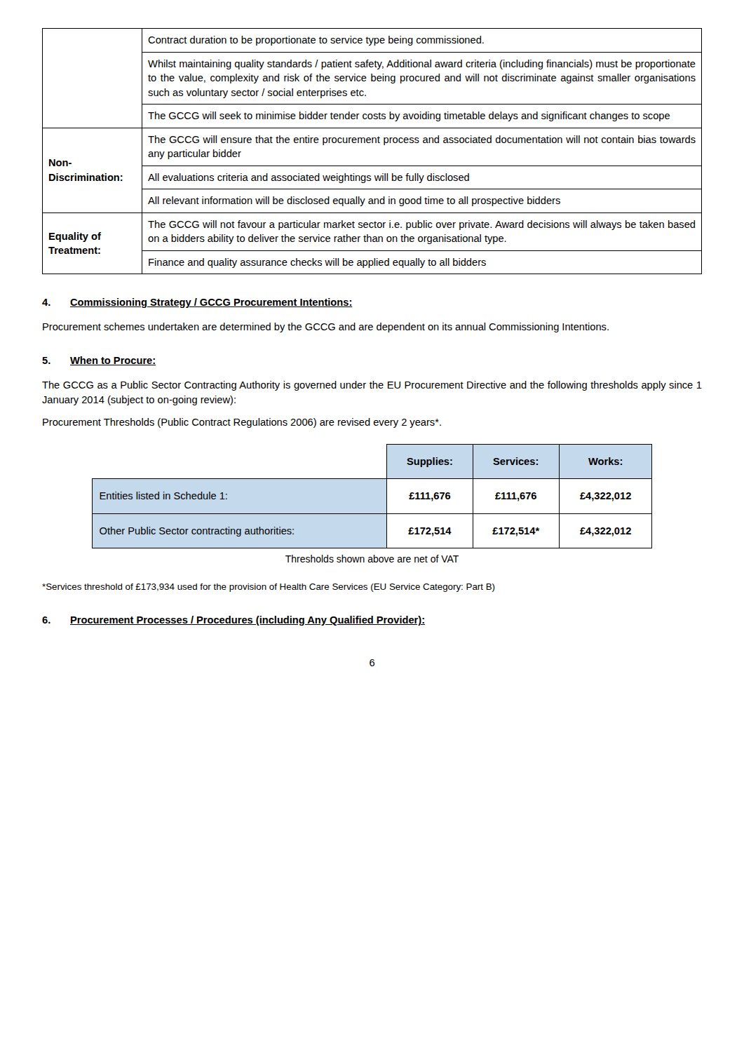| | Contract duration to be proportionate to service type being commissioned. |
| Whilst maintaining quality standards / patient safety, Additional award criteria (including financials) must be proportionate to the value, complexity and risk of the service being procured and will not discriminate against smaller organisations such as voluntary sector / social enterprises etc. |
| The GCCG will seek to minimise bidder tender costs by avoiding timetable delays and significant changes to scope |
| Non-Discrimination: | The GCCG will ensure that the entire procurement process and associated documentation will not contain bias towards any particular bidder |
| All evaluations criteria and associated weightings will be fully disclosed |
| All relevant information will be disclosed equally and in good time to all prospective bidders |
| Equality of Treatment: | The GCCG will not favour a particular market sector i.e. public over private. Award decisions will always be taken based on a bidders ability to deliver the service rather than on the organisational type. |
| Finance and quality assurance checks will be applied equally to all bidders |
4. Commissioning Strategy / GCCG Procurement Intentions:
Procurement schemes undertaken are determined by the GCCG and are dependent on its annual Commissioning Intentions.
5. When to Procure:
The GCCG as a Public Sector Contracting Authority is governed under the EU Procurement Directive and the following thresholds apply since 1 January 2014 (subject to on-going review):
Procurement Thresholds (Public Contract Regulations 2006) are revised every 2 years*.
| | Supplies: | Services: | Works: |
| --- | --- | --- | --- |
| Entities listed in Schedule 1: | £111,676 | £111,676 | £4,322,012 |
| Other Public Sector contracting authorities: | £172,514 | £172,514* | £4,322,012 |
Thresholds shown above are net of VAT
*Services threshold of £173,934 used for the provision of Health Care Services (EU Service Category: Part B)
6. Procurement Processes / Procedures (including Any Qualified Provider):
6